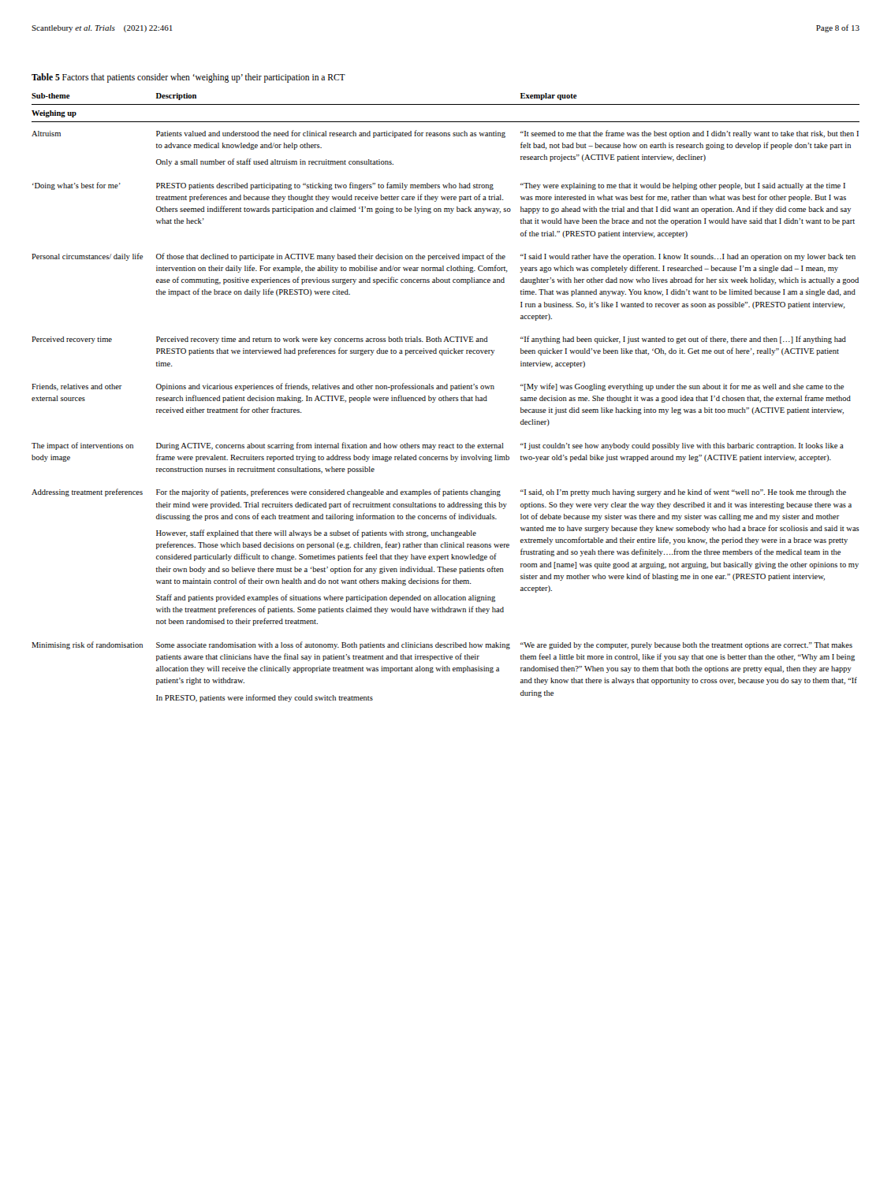Scantlebury et al. Trials (2021) 22:461
Page 8 of 13
Table 5 Factors that patients consider when ‘weighing up’ their participation in a RCT
| Weighing up |
| Sub-theme | Description | Exemplar quote |
| Altruism | Patients valued and understood the need for clinical research and participated for reasons such as wanting to advance medical knowledge and/or help others. Only a small number of staff used altruism in recruitment consultations. | “It seemed to me that the frame was the best option and I didn’t really want to take that risk, but then I felt bad, not bad but – because how on earth is research going to develop if people don’t take part in research projects” (ACTIVE patient interview, decliner) |
| ‘Doing what’s best for me’ | PRESTO patients described participating to “sticking two fingers” to family members who had strong treatment preferences and because they thought they would receive better care if they were part of a trial. Others seemed indifferent towards participation and claimed ‘I’m going to be lying on my back anyway, so what the heck’ | “They were explaining to me that it would be helping other people, but I said actually at the time I was more interested in what was best for me, rather than what was best for other people. But I was happy to go ahead with the trial and that I did want an operation. And if they did come back and say that it would have been the brace and not the operation I would have said that I didn’t want to be part of the trial.” (PRESTO patient interview, accepter) |
| Personal circumstances/ daily life | Of those that declined to participate in ACTIVE many based their decision on the perceived impact of the intervention on their daily life. For example, the ability to mobilise and/or wear normal clothing. Comfort, ease of commuting, positive experiences of previous surgery and specific concerns about compliance and the impact of the brace on daily life (PRESTO) were cited. | “I said I would rather have the operation. I know It sounds…I had an operation on my lower back ten years ago which was completely different. I researched – because I’m a single dad – I mean, my daughter’s with her other dad now who lives abroad for her six week holiday, which is actually a good time. That was planned anyway. You know, I didn’t want to be limited because I am a single dad, and I run a business. So, it’s like I wanted to recover as soon as possible”. (PRESTO patient interview, accepter). |
| Perceived recovery time | Perceived recovery time and return to work were key concerns across both trials. Both ACTIVE and PRESTO patients that we interviewed had preferences for surgery due to a perceived quicker recovery time. | “If anything had been quicker, I just wanted to get out of there, there and then […] If anything had been quicker I would’ve been like that, ‘Oh, do it. Get me out of here’, really” (ACTIVE patient interview, accepter) |
| Friends, relatives and other external sources | Opinions and vicarious experiences of friends, relatives and other non-professionals and patient’s own research influenced patient decision making. In ACTIVE, people were influenced by others that had received either treatment for other fractures. | “[My wife] was Googling everything up under the sun about it for me as well and she came to the same decision as me. She thought it was a good idea that I’d chosen that, the external frame method because it just did seem like hacking into my leg was a bit too much” (ACTIVE patient interview, decliner) |
| The impact of interventions on body image | During ACTIVE, concerns about scarring from internal fixation and how others may react to the external frame were prevalent. Recruiters reported trying to address body image related concerns by involving limb reconstruction nurses in recruitment consultations, where possible | “I just couldn’t see how anybody could possibly live with this barbaric contraption. It looks like a two-year old’s pedal bike just wrapped around my leg” (ACTIVE patient interview, accepter). |
| Addressing treatment preferences | For the majority of patients, preferences were considered changeable and examples of patients changing their mind were provided. Trial recruiters dedicated part of recruitment consultations to addressing this by discussing the pros and cons of each treatment and tailoring information to the concerns of individuals. However, staff explained that there will always be a subset of patients with strong, unchangeable preferences. Those which based decisions on personal (e.g. children, fear) rather than clinical reasons were considered particularly difficult to change. Sometimes patients feel that they have expert knowledge of their own body and so believe there must be a ‘best’ option for any given individual. These patients often want to maintain control of their own health and do not want others making decisions for them. Staff and patients provided examples of situations where participation depended on allocation aligning with the treatment preferences of patients. Some patients claimed they would have withdrawn if they had not been randomised to their preferred treatment. | “I said, oh I’m pretty much having surgery and he kind of went “well no”. He took me through the options. So they were very clear the way they described it and it was interesting because there was a lot of debate because my sister was there and my sister was calling me and my sister and mother wanted me to have surgery because they knew somebody who had a brace for scoliosis and said it was extremely uncomfortable and their entire life, you know, the period they were in a brace was pretty frustrating and so yeah there was definitely….from the three members of the medical team in the room and [name] was quite good at arguing, not arguing, but basically giving the other opinions to my sister and my mother who were kind of blasting me in one ear.” (PRESTO patient interview, accepter). |
| Minimising risk of randomisation | Some associate randomisation with a loss of autonomy. Both patients and clinicians described how making patients aware that clinicians have the final say in patient’s treatment and that irrespective of their allocation they will receive the clinically appropriate treatment was important along with emphasising a patient’s right to withdraw. In PRESTO, patients were informed they could switch treatments | “We are guided by the computer, purely because both the treatment options are correct.” That makes them feel a little bit more in control, like if you say that one is better than the other, “Why am I being randomised then?” When you say to them that both the options are pretty equal, then they are happy and they know that there is always that opportunity to cross over, because you do say to them that, “If during the |